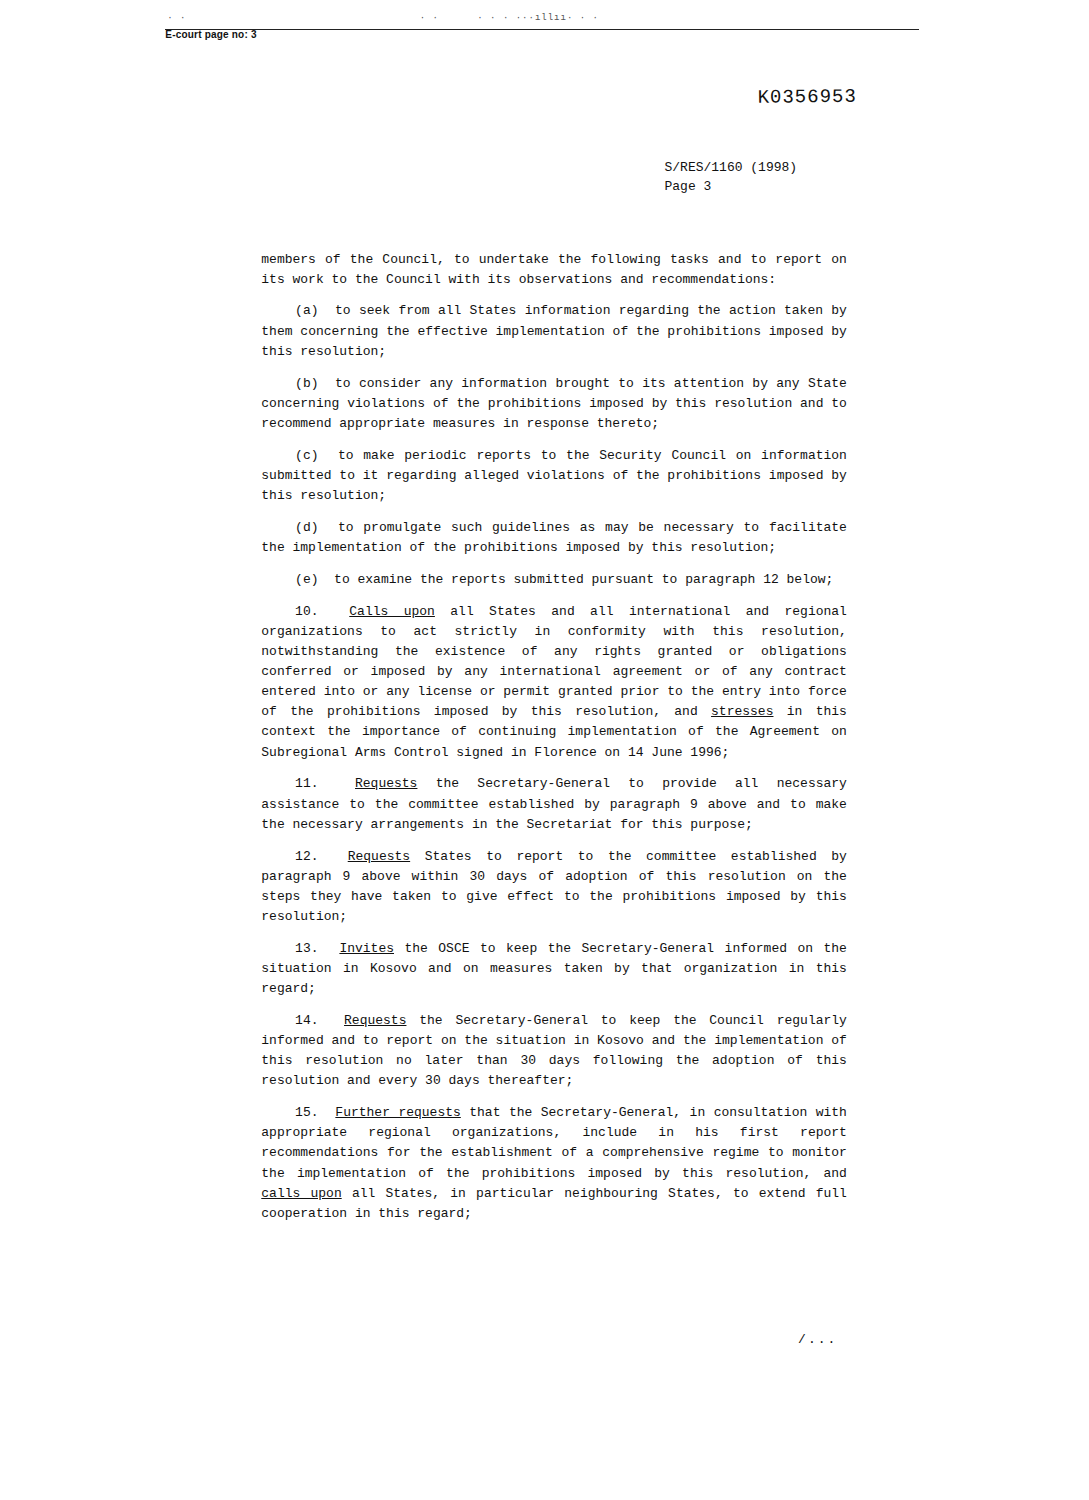· · · · · · · ···ıllıı· · ·
E-court page no: 3
K0356953
S/RES/1160 (1998)
Page 3
members of the Council, to undertake the following tasks and to report on its work to the Council with its observations and recommendations:
(a) to seek from all States information regarding the action taken by them concerning the effective implementation of the prohibitions imposed by this resolution;
(b) to consider any information brought to its attention by any State concerning violations of the prohibitions imposed by this resolution and to recommend appropriate measures in response thereto;
(c) to make periodic reports to the Security Council on information submitted to it regarding alleged violations of the prohibitions imposed by this resolution;
(d) to promulgate such guidelines as may be necessary to facilitate the implementation of the prohibitions imposed by this resolution;
(e) to examine the reports submitted pursuant to paragraph 12 below;
10. Calls upon all States and all international and regional organizations to act strictly in conformity with this resolution, notwithstanding the existence of any rights granted or obligations conferred or imposed by any international agreement or of any contract entered into or any license or permit granted prior to the entry into force of the prohibitions imposed by this resolution, and stresses in this context the importance of continuing implementation of the Agreement on Subregional Arms Control signed in Florence on 14 June 1996;
11. Requests the Secretary-General to provide all necessary assistance to the committee established by paragraph 9 above and to make the necessary arrangements in the Secretariat for this purpose;
12. Requests States to report to the committee established by paragraph 9 above within 30 days of adoption of this resolution on the steps they have taken to give effect to the prohibitions imposed by this resolution;
13. Invites the OSCE to keep the Secretary-General informed on the situation in Kosovo and on measures taken by that organization in this regard;
14. Requests the Secretary-General to keep the Council regularly informed and to report on the situation in Kosovo and the implementation of this resolution no later than 30 days following the adoption of this resolution and every 30 days thereafter;
15. Further requests that the Secretary-General, in consultation with appropriate regional organizations, include in his first report recommendations for the establishment of a comprehensive regime to monitor the implementation of the prohibitions imposed by this resolution, and calls upon all States, in particular neighbouring States, to extend full cooperation in this regard;
/...